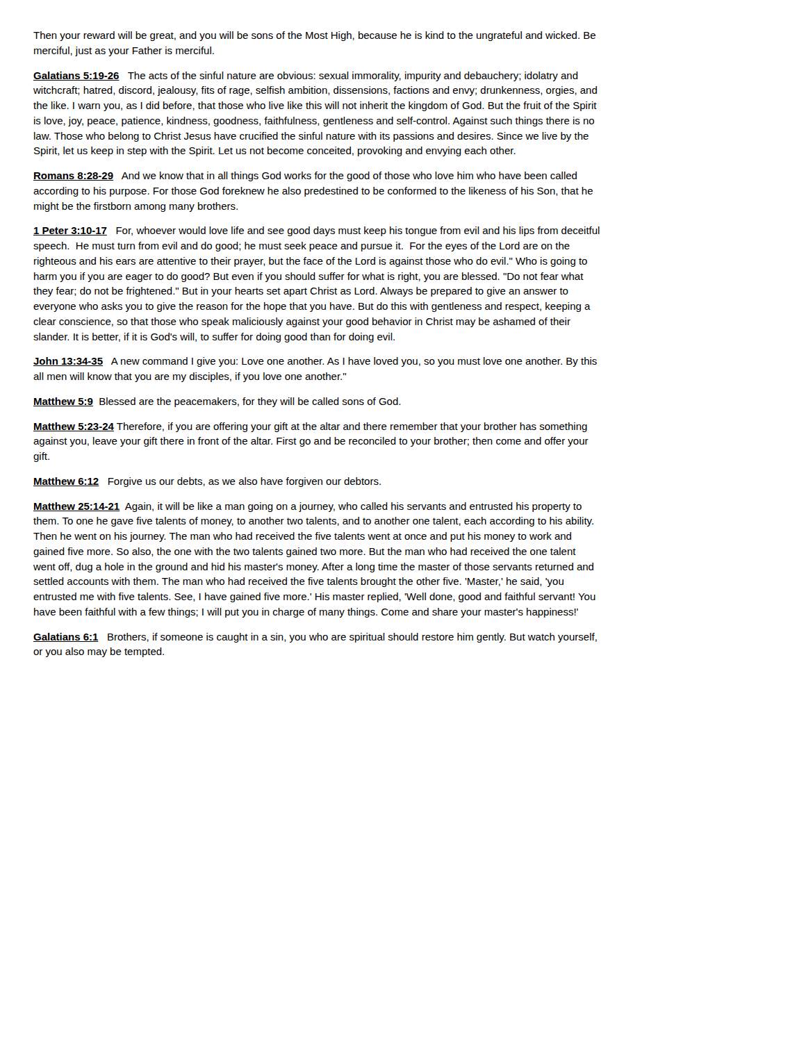Then your reward will be great, and you will be sons of the Most High, because he is kind to the ungrateful and wicked. Be merciful, just as your Father is merciful.
Galatians 5:19-26 The acts of the sinful nature are obvious: sexual immorality, impurity and debauchery; idolatry and witchcraft; hatred, discord, jealousy, fits of rage, selfish ambition, dissensions, factions and envy; drunkenness, orgies, and the like. I warn you, as I did before, that those who live like this will not inherit the kingdom of God. But the fruit of the Spirit is love, joy, peace, patience, kindness, goodness, faithfulness, gentleness and self-control. Against such things there is no law. Those who belong to Christ Jesus have crucified the sinful nature with its passions and desires. Since we live by the Spirit, let us keep in step with the Spirit. Let us not become conceited, provoking and envying each other.
Romans 8:28-29 And we know that in all things God works for the good of those who love him who have been called according to his purpose. For those God foreknew he also predestined to be conformed to the likeness of his Son, that he might be the firstborn among many brothers.
1 Peter 3:10-17 For, whoever would love life and see good days must keep his tongue from evil and his lips from deceitful speech. He must turn from evil and do good; he must seek peace and pursue it. For the eyes of the Lord are on the righteous and his ears are attentive to their prayer, but the face of the Lord is against those who do evil." Who is going to harm you if you are eager to do good? But even if you should suffer for what is right, you are blessed. "Do not fear what they fear; do not be frightened." But in your hearts set apart Christ as Lord. Always be prepared to give an answer to everyone who asks you to give the reason for the hope that you have. But do this with gentleness and respect, keeping a clear conscience, so that those who speak maliciously against your good behavior in Christ may be ashamed of their slander. It is better, if it is God's will, to suffer for doing good than for doing evil.
John 13:34-35 A new command I give you: Love one another. As I have loved you, so you must love one another. By this all men will know that you are my disciples, if you love one another."
Matthew 5:9 Blessed are the peacemakers, for they will be called sons of God.
Matthew 5:23-24 Therefore, if you are offering your gift at the altar and there remember that your brother has something against you, leave your gift there in front of the altar. First go and be reconciled to your brother; then come and offer your gift.
Matthew 6:12 Forgive us our debts, as we also have forgiven our debtors.
Matthew 25:14-21 Again, it will be like a man going on a journey, who called his servants and entrusted his property to them. To one he gave five talents of money, to another two talents, and to another one talent, each according to his ability. Then he went on his journey. The man who had received the five talents went at once and put his money to work and gained five more. So also, the one with the two talents gained two more. But the man who had received the one talent went off, dug a hole in the ground and hid his master's money. After a long time the master of those servants returned and settled accounts with them. The man who had received the five talents brought the other five. 'Master,' he said, 'you entrusted me with five talents. See, I have gained five more.' His master replied, 'Well done, good and faithful servant! You have been faithful with a few things; I will put you in charge of many things. Come and share your master's happiness!'
Galatians 6:1 Brothers, if someone is caught in a sin, you who are spiritual should restore him gently. But watch yourself, or you also may be tempted.